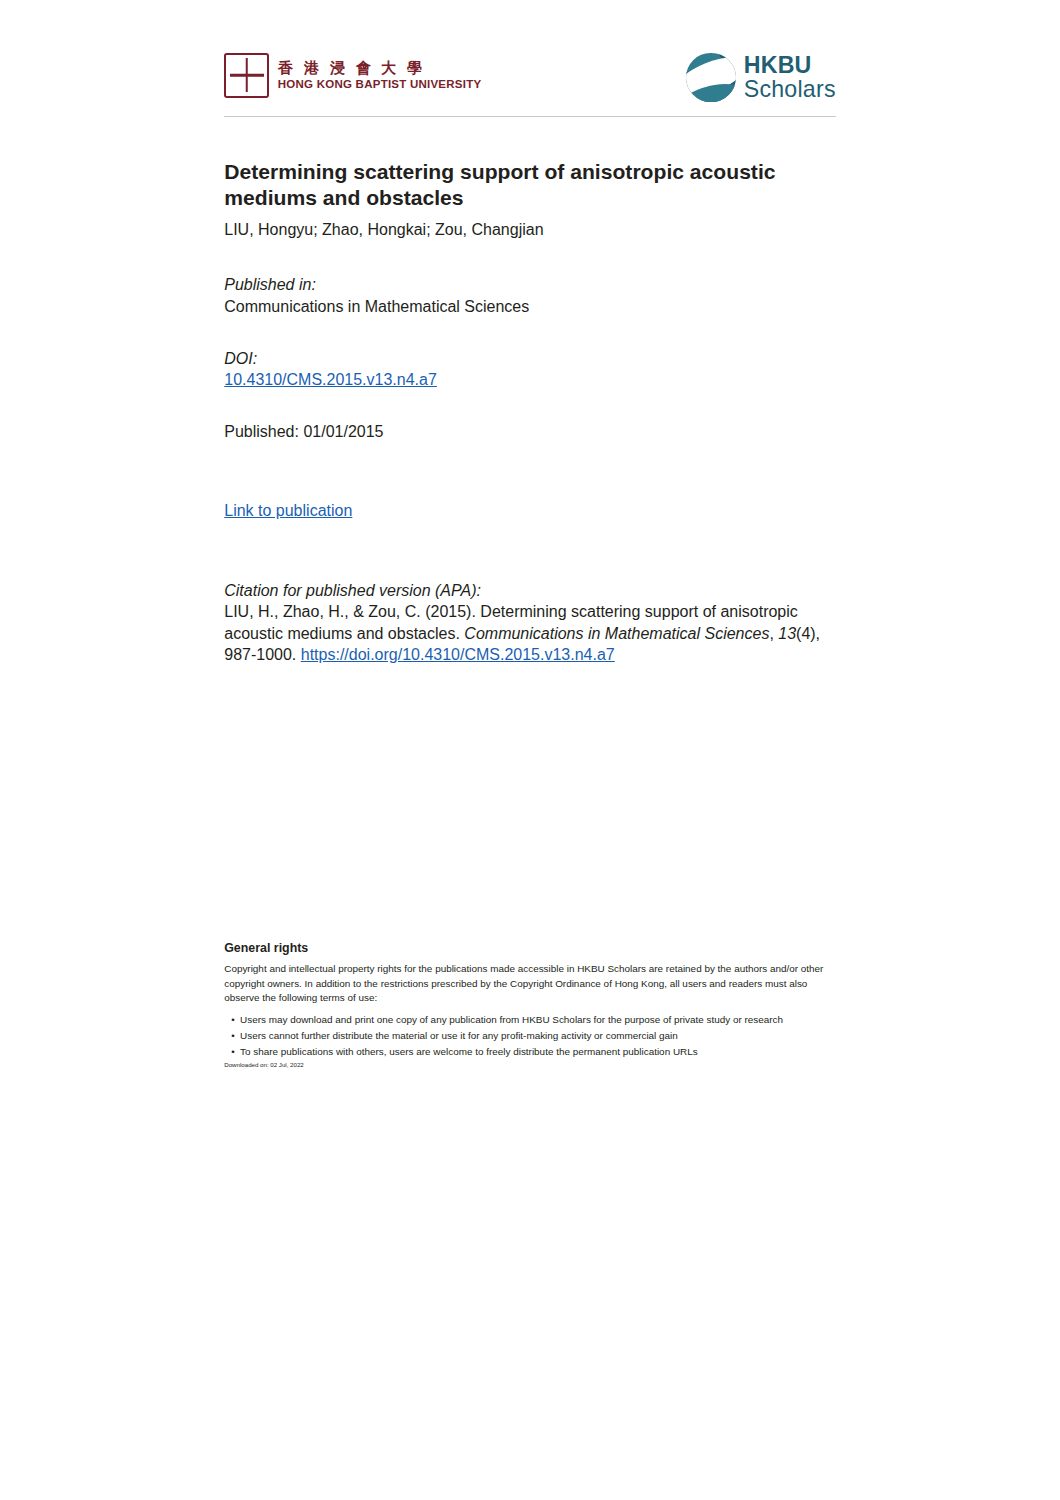香 港 浸 會 大 學
HONG KONG BAPTIST UNIVERSITY
HKBU
Scholars
Determining scattering support of anisotropic acoustic mediums and obstacles
LIU, Hongyu; Zhao, Hongkai; Zou, Changjian
Published in:
Communications in Mathematical Sciences
DOI:
10.4310/CMS.2015.v13.n4.a7
Published: 01/01/2015
Link to publication
Citation for published version (APA):
LIU, H., Zhao, H., & Zou, C. (2015). Determining scattering support of anisotropic acoustic mediums and obstacles. Communications in Mathematical Sciences, 13(4), 987-1000. https://doi.org/10.4310/CMS.2015.v13.n4.a7
General rights
Copyright and intellectual property rights for the publications made accessible in HKBU Scholars are retained by the authors and/or other copyright owners. In addition to the restrictions prescribed by the Copyright Ordinance of Hong Kong, all users and readers must also observe the following terms of use:
Users may download and print one copy of any publication from HKBU Scholars for the purpose of private study or research
Users cannot further distribute the material or use it for any profit-making activity or commercial gain
To share publications with others, users are welcome to freely distribute the permanent publication URLs
Downloaded on: 02 Jul, 2022